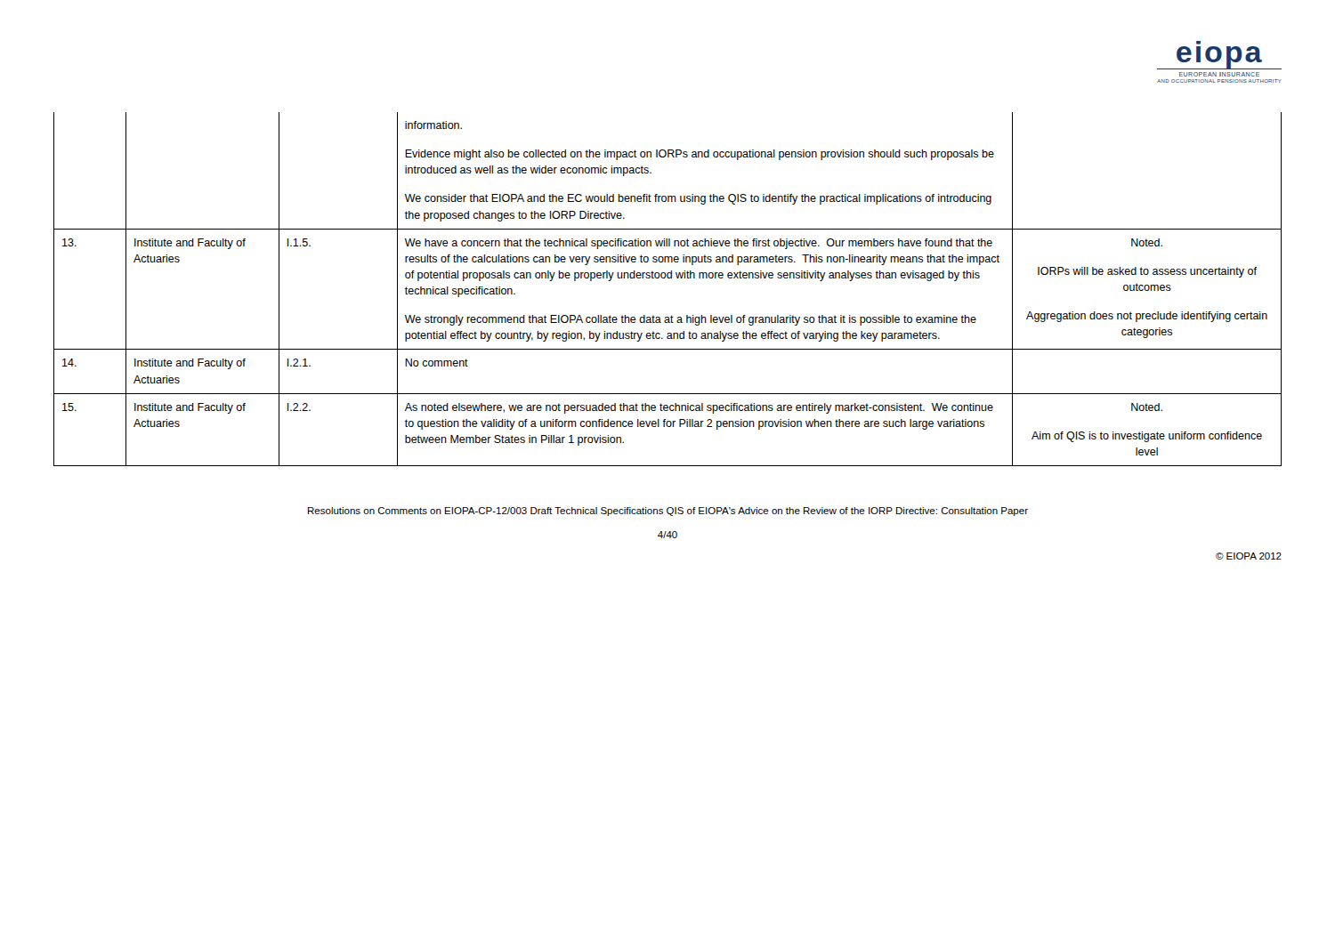eiopa
EUROPEAN INSURANCE
AND OCCUPATIONAL PENSIONS AUTHORITY
| | | | information. Evidence might also be collected on the impact on IORPs and occupational pension provision should such proposals be introduced as well as the wider economic impacts. We consider that EIOPA and the EC would benefit from using the QIS to identify the practical implications of introducing the proposed changes to the IORP Directive. | |
| 13. | Institute and Faculty of Actuaries | I.1.5. | We have a concern that the technical specification will not achieve the first objective. Our members have found that the results of the calculations can be very sensitive to some inputs and parameters. This non-linearity means that the impact of potential proposals can only be properly understood with more extensive sensitivity analyses than evisaged by this technical specification. We strongly recommend that EIOPA collate the data at a high level of granularity so that it is possible to examine the potential effect by country, by region, by industry etc. and to analyse the effect of varying the key parameters. | Noted. IORPs will be asked to assess uncertainty of outcomes Aggregation does not preclude identifying certain categories |
| 14. | Institute and Faculty of Actuaries | I.2.1. | No comment | |
| 15. | Institute and Faculty of Actuaries | I.2.2. | As noted elsewhere, we are not persuaded that the technical specifications are entirely market-consistent. We continue to question the validity of a uniform confidence level for Pillar 2 pension provision when there are such large variations between Member States in Pillar 1 provision. | Noted. Aim of QIS is to investigate uniform confidence level |
Resolutions on Comments on EIOPA-CP-12/003 Draft Technical Specifications QIS of EIOPA's Advice on the Review of the IORP Directive: Consultation Paper
4/40
© EIOPA 2012